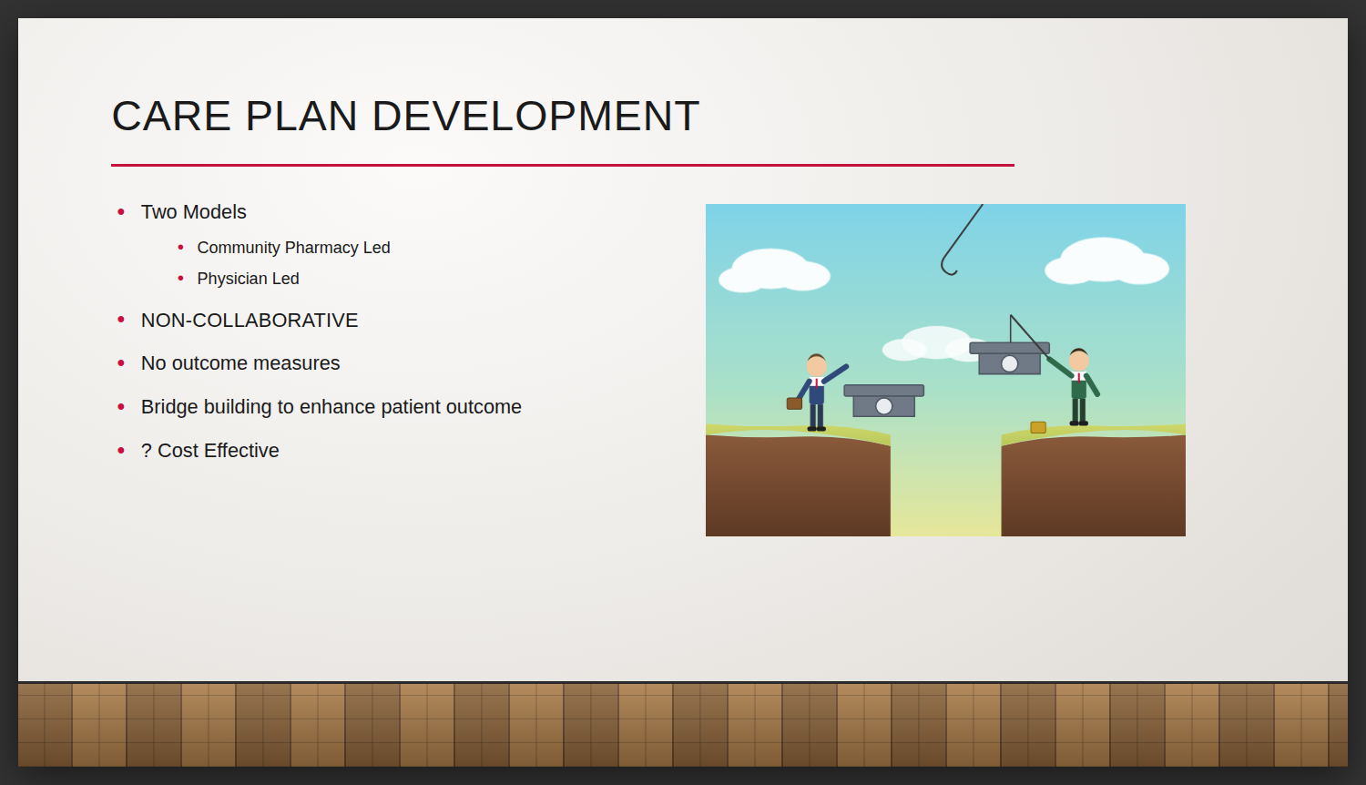Care Plan Development
Two Models
Community Pharmacy Led
Physician Led
NON-COLLABORATIVE
No outcome measures
Bridge building to enhance patient outcome
? Cost Effective
Bridge building illustration Two businessmen stand on separate cliffs, each extending a section of an arched bridge toward the other across a gap, with clouds and a crane hook above.